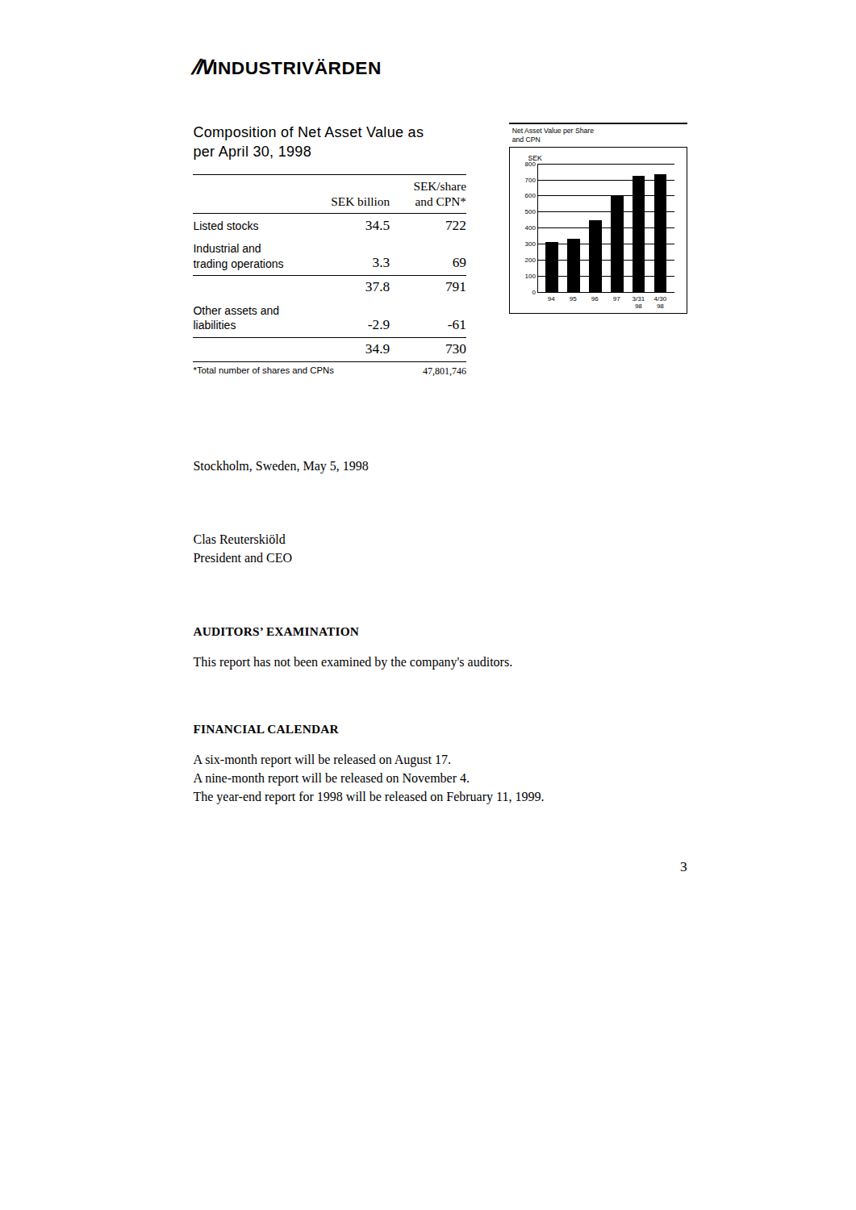/NINDUSTRIVÄRDEN
Composition of Net Asset Value as
per April 30, 1998
| | SEK billion | SEK/share and CPN* |
| --- | --- | --- |
| Listed stocks | 34.5 | 722 |
| Industrial and trading operations | 3.3 | 69 |
| | 37.8 | 791 |
| Other assets and liabilities | -2.9 | -61 |
| | 34.9 | 730 |
*Total number of shares and CPNs 47,801,746
Net Asset Value per Share
and CPN
SEK
800 700 600 500 400 300 200 100 0
94 95 96 97 3/31
98 4/30
98
Stockholm, Sweden, May 5, 1998
Clas Reuterskiöld
President and CEO
AUDITORS’ EXAMINATION
This report has not been examined by the company's auditors.
FINANCIAL CALENDAR
A six-month report will be released on August 17.
A nine-month report will be released on November 4.
The year-end report for 1998 will be released on February 11, 1999.
3